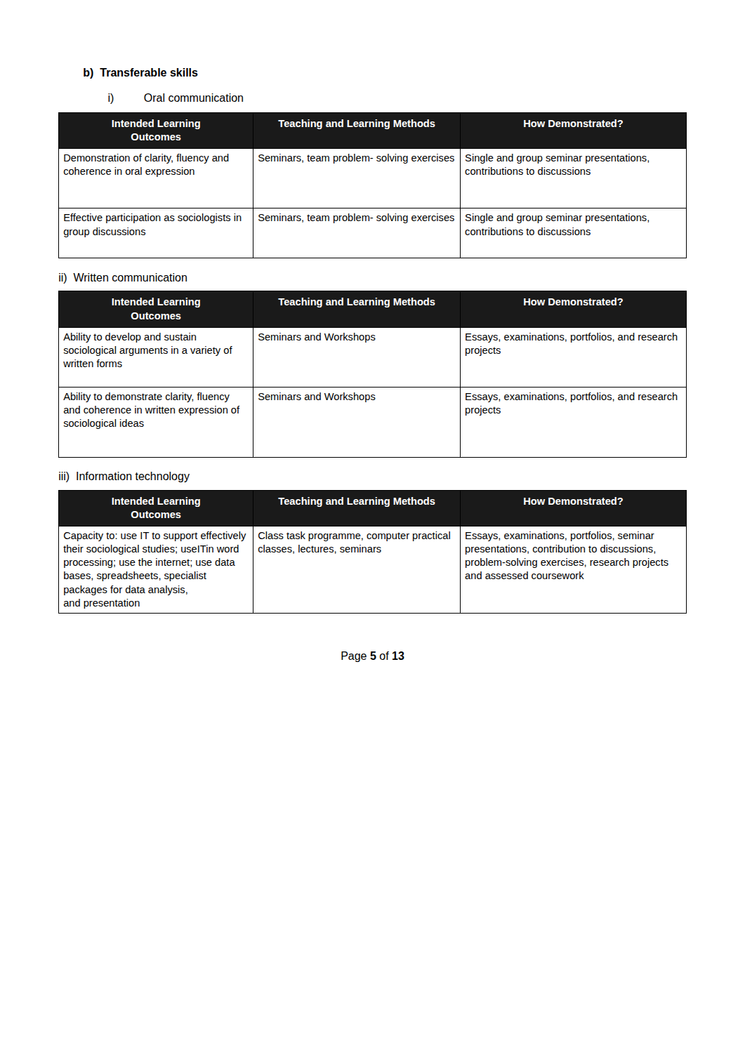b) Transferable skills
i) Oral communication
| Intended Learning Outcomes | Teaching and Learning Methods | How Demonstrated? |
| --- | --- | --- |
| Demonstration of clarity, fluency and coherence in oral expression | Seminars, team problem- solving exercises | Single and group seminar presentations, contributions to discussions |
| Effective participation as sociologists in group discussions | Seminars, team problem- solving exercises | Single and group seminar presentations, contributions to discussions |
ii) Written communication
| Intended Learning Outcomes | Teaching and Learning Methods | How Demonstrated? |
| --- | --- | --- |
| Ability to develop and sustain sociological arguments in a variety of written forms | Seminars and Workshops | Essays, examinations, portfolios, and research projects |
| Ability to demonstrate clarity, fluency and coherence in written expression of sociological ideas | Seminars and Workshops | Essays, examinations, portfolios, and research projects |
iii) Information technology
| Intended Learning Outcomes | Teaching and Learning Methods | How Demonstrated? |
| --- | --- | --- |
| Capacity to: use IT to support effectively their sociological studies; useITin word processing; use the internet; use data bases, spreadsheets, specialist packages for data analysis, and presentation | Class task programme, computer practical classes, lectures, seminars | Essays, examinations, portfolios, seminar presentations, contribution to discussions, problem-solving exercises, research projects and assessed coursework |
Page 5 of 13